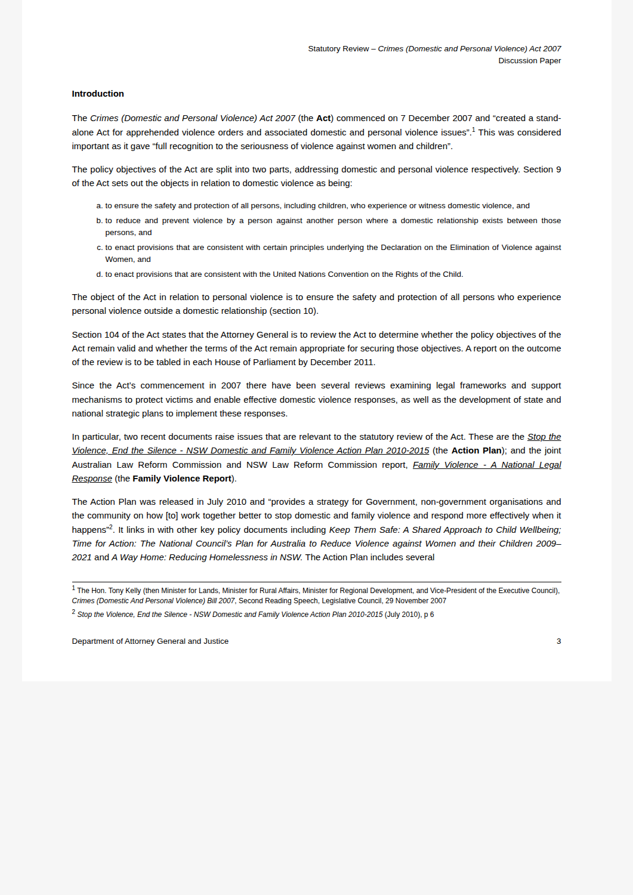Statutory Review – Crimes (Domestic and Personal Violence) Act 2007
Discussion Paper
Introduction
The Crimes (Domestic and Personal Violence) Act 2007 (the Act) commenced on 7 December 2007 and “created a stand-alone Act for apprehended violence orders and associated domestic and personal violence issues”.1 This was considered important as it gave “full recognition to the seriousness of violence against women and children”.
The policy objectives of the Act are split into two parts, addressing domestic and personal violence respectively. Section 9 of the Act sets out the objects in relation to domestic violence as being:
to ensure the safety and protection of all persons, including children, who experience or witness domestic violence, and
to reduce and prevent violence by a person against another person where a domestic relationship exists between those persons, and
to enact provisions that are consistent with certain principles underlying the Declaration on the Elimination of Violence against Women, and
to enact provisions that are consistent with the United Nations Convention on the Rights of the Child.
The object of the Act in relation to personal violence is to ensure the safety and protection of all persons who experience personal violence outside a domestic relationship (section 10).
Section 104 of the Act states that the Attorney General is to review the Act to determine whether the policy objectives of the Act remain valid and whether the terms of the Act remain appropriate for securing those objectives. A report on the outcome of the review is to be tabled in each House of Parliament by December 2011.
Since the Act’s commencement in 2007 there have been several reviews examining legal frameworks and support mechanisms to protect victims and enable effective domestic violence responses, as well as the development of state and national strategic plans to implement these responses.
In particular, two recent documents raise issues that are relevant to the statutory review of the Act. These are the Stop the Violence, End the Silence - NSW Domestic and Family Violence Action Plan 2010-2015 (the Action Plan); and the joint Australian Law Reform Commission and NSW Law Reform Commission report, Family Violence - A National Legal Response (the Family Violence Report).
The Action Plan was released in July 2010 and “provides a strategy for Government, non-government organisations and the community on how [to] work together better to stop domestic and family violence and respond more effectively when it happens”2. It links in with other key policy documents including Keep Them Safe: A Shared Approach to Child Wellbeing; Time for Action: The National Council’s Plan for Australia to Reduce Violence against Women and their Children 2009–2021 and A Way Home: Reducing Homelessness in NSW. The Action Plan includes several
1 The Hon. Tony Kelly (then Minister for Lands, Minister for Rural Affairs, Minister for Regional Development, and Vice-President of the Executive Council), Crimes (Domestic And Personal Violence) Bill 2007, Second Reading Speech, Legislative Council, 29 November 2007
2 Stop the Violence, End the Silence - NSW Domestic and Family Violence Action Plan 2010-2015 (July 2010), p 6
Department of Attorney General and Justice
3